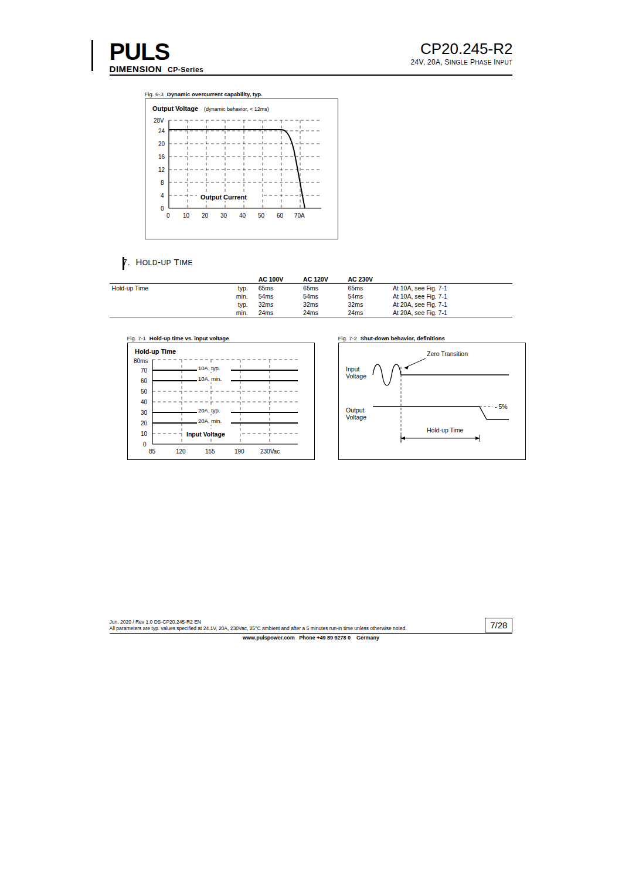PULS
DIMENSION CP-Series
CP20.245-R2
24V, 20A, SINGLE PHASE INPUT
Fig. 6-3 Dynamic overcurrent capability, typ.
Output Voltage (dynamic behavior, < 12ms) 28V 24 20 16 12 8 4 0 Output Current 0 10 20 30 40 50 60 70A
7. HOLD-UP TIME
| | | AC 100V | AC 120V | AC 230V | |
| --- | --- | --- | --- | --- | --- |
| Hold-up Time | typ. | 65ms | 65ms | 65ms | At 10A, see Fig. 7-1 |
| | min. | 54ms | 54ms | 54ms | At 10A, see Fig. 7-1 |
| | typ. | 32ms | 32ms | 32ms | At 20A, see Fig. 7-1 |
| | min. | 24ms | 24ms | 24ms | At 20A, see Fig. 7-1 |
Fig. 7-1 Hold-up time vs. input voltage
Hold-up Time 80ms 70 60 50 40 30 20 10 0 10A, typ. 10A, min. 20A, typ. 20A, min. Input Voltage 85 120 155 190 230Vac
Fig. 7-2 Shut-down behavior, definitions
Zero Transition Input Voltage Output Voltage - 5% Hold-up Time
Jun. 2020 / Rev 1.0 DS-CP20.245-R2 EN
All parameters are typ. values specified at 24.1V, 20A, 230Vac, 25°C ambient and after a 5 minutes run-in time unless otherwise noted.
www.pulspower.com Phone +49 89 9278 0 Germany
7/28